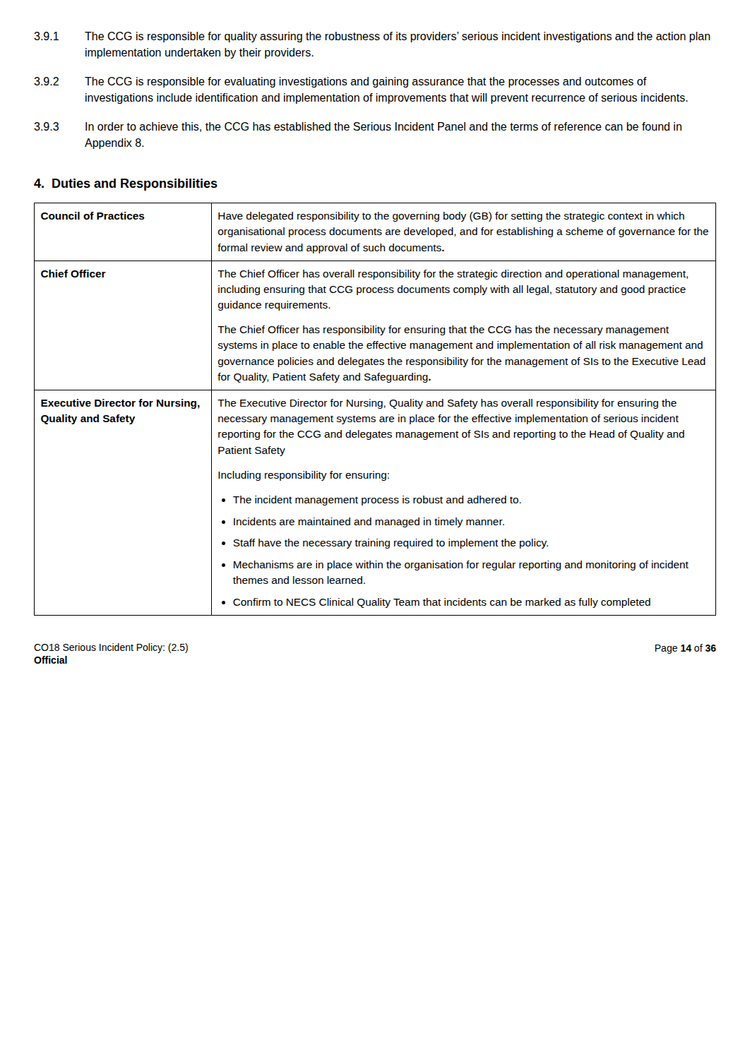3.9.1
The CCG is responsible for quality assuring the robustness of its providers’ serious incident investigations and the action plan implementation undertaken by their providers.
3.9.2
The CCG is responsible for evaluating investigations and gaining assurance that the processes and outcomes of investigations include identification and implementation of improvements that will prevent recurrence of serious incidents.
3.9.3
In order to achieve this, the CCG has established the Serious Incident Panel and the terms of reference can be found in Appendix 8.
4. Duties and Responsibilities
| Council of Practices | Have delegated responsibility to the governing body (GB) for setting the strategic context in which organisational process documents are developed, and for establishing a scheme of governance for the formal review and approval of such documents . |
| Chief Officer | The Chief Officer has overall responsibility for the strategic direction and operational management, including ensuring that CCG process documents comply with all legal, statutory and good practice guidance requirements. The Chief Officer has responsibility for ensuring that the CCG has the necessary management systems in place to enable the effective management and implementation of all risk management and governance policies and delegates the responsibility for the management of SIs to the Executive Lead for Quality, Patient Safety and Safeguarding . |
| Executive Director for Nursing, Quality and Safety | The Executive Director for Nursing, Quality and Safety has overall responsibility for ensuring the necessary management systems are in place for the effective implementation of serious incident reporting for the CCG and delegates management of SIs and reporting to the Head of Quality and Patient Safety Including responsibility for ensuring: The incident management process is robust and adhered to. Incidents are maintained and managed in timely manner. Staff have the necessary training required to implement the policy. Mechanisms are in place within the organisation for regular reporting and monitoring of incident themes and lesson learned. Confirm to NECS Clinical Quality Team that incidents can be marked as fully completed |
CO18 Serious Incident Policy: (2.5)
Official
Page 14 of 36